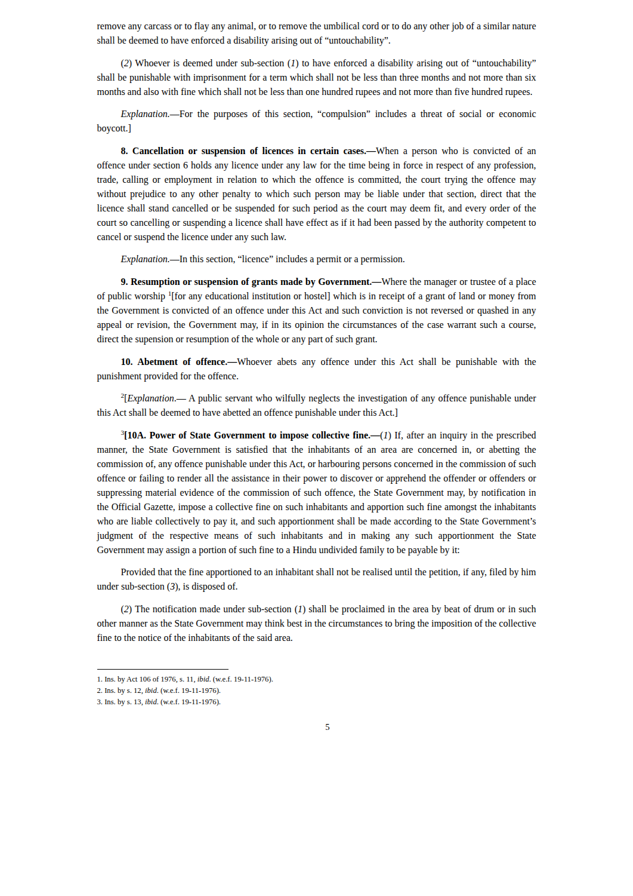remove any carcass or to flay any animal, or to remove the umbilical cord or to do any other job of a similar nature shall be deemed to have enforced a disability arising out of “untouchability”.
(2) Whoever is deemed under sub-section (1) to have enforced a disability arising out of “untouchability” shall be punishable with imprisonment for a term which shall not be less than three months and not more than six months and also with fine which shall not be less than one hundred rupees and not more than five hundred rupees.
Explanation.—For the purposes of this section, “compulsion” includes a threat of social or economic boycott.]
8. Cancellation or suspension of licences in certain cases.—When a person who is convicted of an offence under section 6 holds any licence under any law for the time being in force in respect of any profession, trade, calling or employment in relation to which the offence is committed, the court trying the offence may without prejudice to any other penalty to which such person may be liable under that section, direct that the licence shall stand cancelled or be suspended for such period as the court may deem fit, and every order of the court so cancelling or suspending a licence shall have effect as if it had been passed by the authority competent to cancel or suspend the licence under any such law.
Explanation.—In this section, “licence” includes a permit or a permission.
9. Resumption or suspension of grants made by Government.—Where the manager or trustee of a place of public worship 1[for any educational institution or hostel] which is in receipt of a grant of land or money from the Government is convicted of an offence under this Act and such conviction is not reversed or quashed in any appeal or revision, the Government may, if in its opinion the circumstances of the case warrant such a course, direct the supension or resumption of the whole or any part of such grant.
10. Abetment of offence.—Whoever abets any offence under this Act shall be punishable with the punishment provided for the offence.
2[Explanation.— A public servant who wilfully neglects the investigation of any offence punishable under this Act shall be deemed to have abetted an offence punishable under this Act.]
3[10A. Power of State Government to impose collective fine.—(1) If, after an inquiry in the prescribed manner, the State Government is satisfied that the inhabitants of an area are concerned in, or abetting the commission of, any offence punishable under this Act, or harbouring persons concerned in the commission of such offence or failing to render all the assistance in their power to discover or apprehend the offender or offenders or suppressing material evidence of the commission of such offence, the State Government may, by notification in the Official Gazette, impose a collective fine on such inhabitants and apportion such fine amongst the inhabitants who are liable collectively to pay it, and such apportionment shall be made according to the State Government’s judgment of the respective means of such inhabitants and in making any such apportionment the State Government may assign a portion of such fine to a Hindu undivided family to be payable by it:
Provided that the fine apportioned to an inhabitant shall not be realised until the petition, if any, filed by him under sub-section (3), is disposed of.
(2) The notification made under sub-section (1) shall be proclaimed in the area by beat of drum or in such other manner as the State Government may think best in the circumstances to bring the imposition of the collective fine to the notice of the inhabitants of the said area.
1. Ins. by Act 106 of 1976, s. 11, ibid. (w.e.f. 19-11-1976).
2. Ins. by s. 12, ibid. (w.e.f. 19-11-1976).
3. Ins. by s. 13, ibid. (w.e.f. 19-11-1976).
5